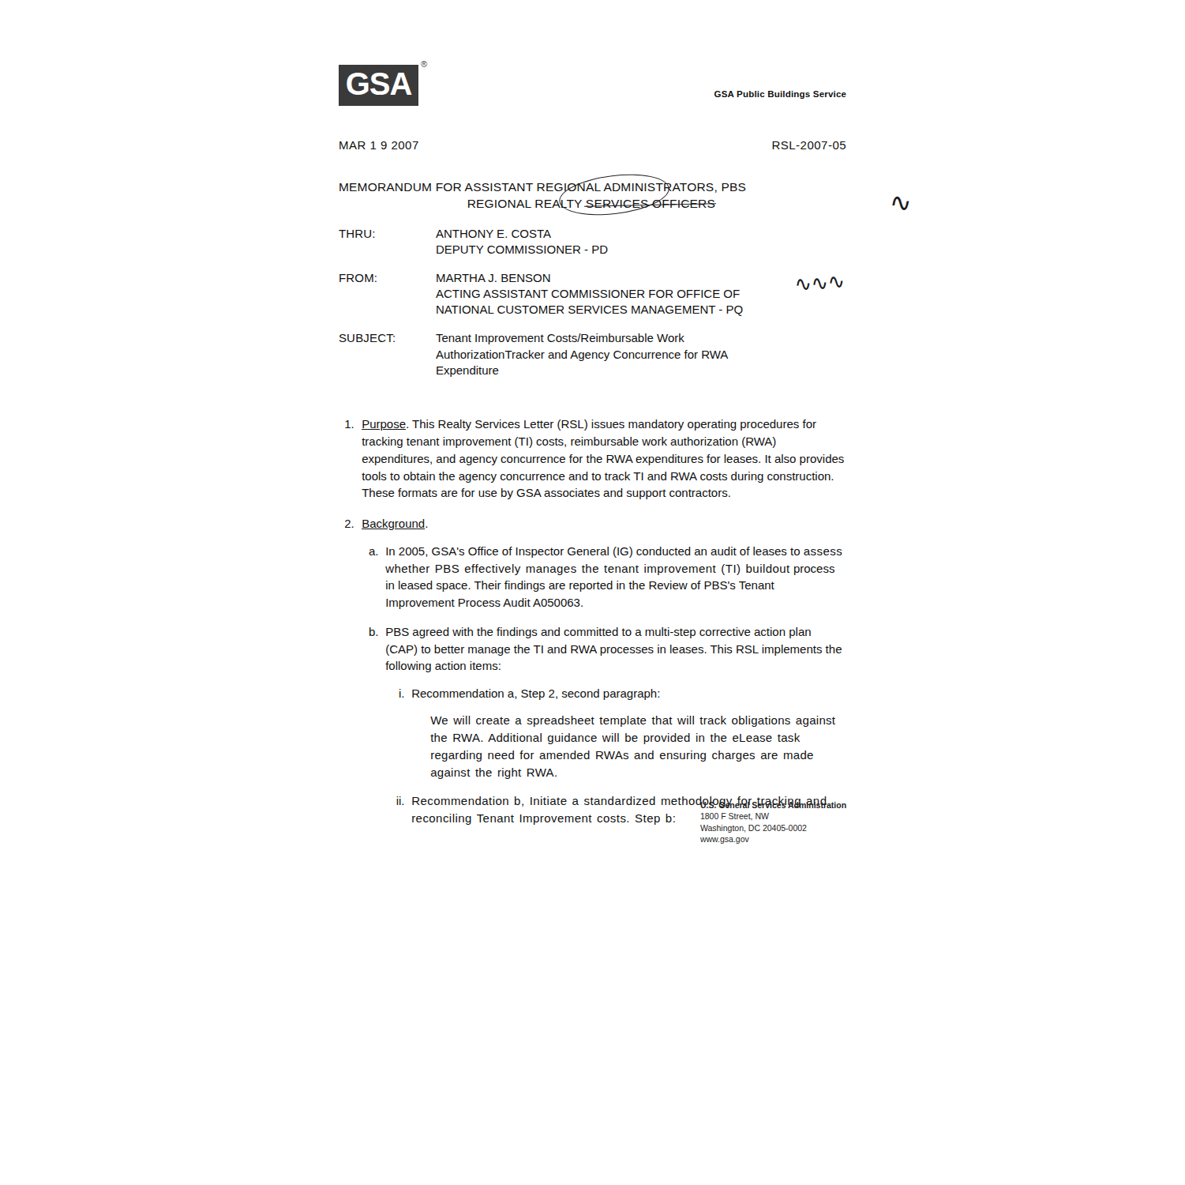GSA®
GSA Public Buildings Service
MAR 1 9 2007
RSL-2007-05
MEMORANDUM FOR ASSISTANT REGIONAL ADMINISTRATORS, PBS REGIONAL REALTY SERVICES OFFICERS
∿
∫∫
∿∿∿
| THRU: | ANTHONY E. COSTA DEPUTY COMMISSIONER - PD |
| FROM: | MARTHA J. BENSON ACTING ASSISTANT COMMISSIONER FOR OFFICE OF NATIONAL CUSTOMER SERVICES MANAGEMENT - PQ |
| SUBJECT: | Tenant Improvement Costs/Reimbursable Work AuthorizationTracker and Agency Concurrence for RWA Expenditure |
Purpose. This Realty Services Letter (RSL) issues mandatory operating procedures for tracking tenant improvement (TI) costs, reimbursable work authorization (RWA) expenditures, and agency concurrence for the RWA expenditures for leases. It also provides tools to obtain the agency concurrence and to track TI and RWA costs during construction. These formats are for use by GSA associates and support contractors.
Background.
In 2005, GSA's Office of Inspector General (IG) conducted an audit of leases to assess whether PBS effectively manages the tenant improvement (TI) buildout process in leased space. Their findings are reported in the Review of PBS's Tenant Improvement Process Audit A050063.
PBS agreed with the findings and committed to a multi-step corrective action plan (CAP) to better manage the TI and RWA processes in leases. This RSL implements the following action items:
Recommendation a, Step 2, second paragraph:
We will create a spreadsheet template that will track obligations against the RWA. Additional guidance will be provided in the eLease task regarding need for amended RWAs and ensuring charges are made against the right RWA.
Recommendation b, Initiate a standardized methodology for tracking and reconciling Tenant Improvement costs. Step b:
U.S. General Services Administration
1800 F Street, NW
Washington, DC 20405-0002
www.gsa.gov